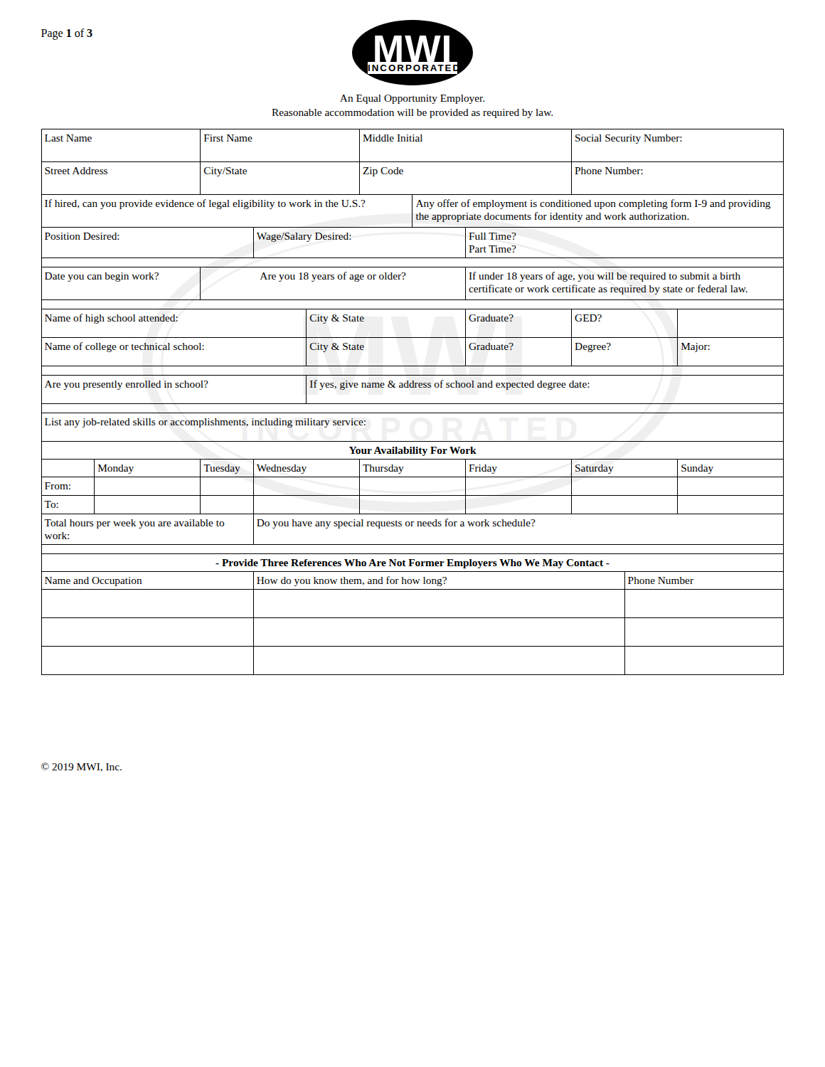MWI
INCORPORATED
Page 1 of 3
MWI
INCORPORATED
An Equal Opportunity Employer.
Reasonable accommodation will be provided as required by law.
| Last Name | First Name | Middle Initial | Social Security Number: |
| Street Address | City/State | Zip Code | Phone Number: |
| If hired, can you provide evidence of legal eligibility to work in the U.S.? | Any offer of employment is conditioned upon completing form I-9 and providing the appropriate documents for identity and work authorization. |
| Position Desired: | Wage/Salary Desired: | Full Time? Part Time? |
| Date you can begin work? | Are you 18 years of age or older? | If under 18 years of age, you will be required to submit a birth certificate or work certificate as required by state or federal law. |
| Name of high school attended: | City & State | Graduate? | GED? | |
| Name of college or technical school: | City & State | Graduate? | Degree? | Major: |
| Are you presently enrolled in school? | If yes, give name & address of school and expected degree date: |
| List any job-related skills or accomplishments, including military service: |
| Your Availability For Work |
| | Monday | Tuesday | Wednesday | Thursday | Friday | Saturday | Sunday |
| From: | | | | | | | |
| To: | | | | | | | |
| Total hours per week you are available to work: | Do you have any special requests or needs for a work schedule? |
| - Provide Three References Who Are Not Former Employers Who We May Contact - |
| Name and Occupation | How do you know them, and for how long? | Phone Number |
© 2019 MWI, Inc.